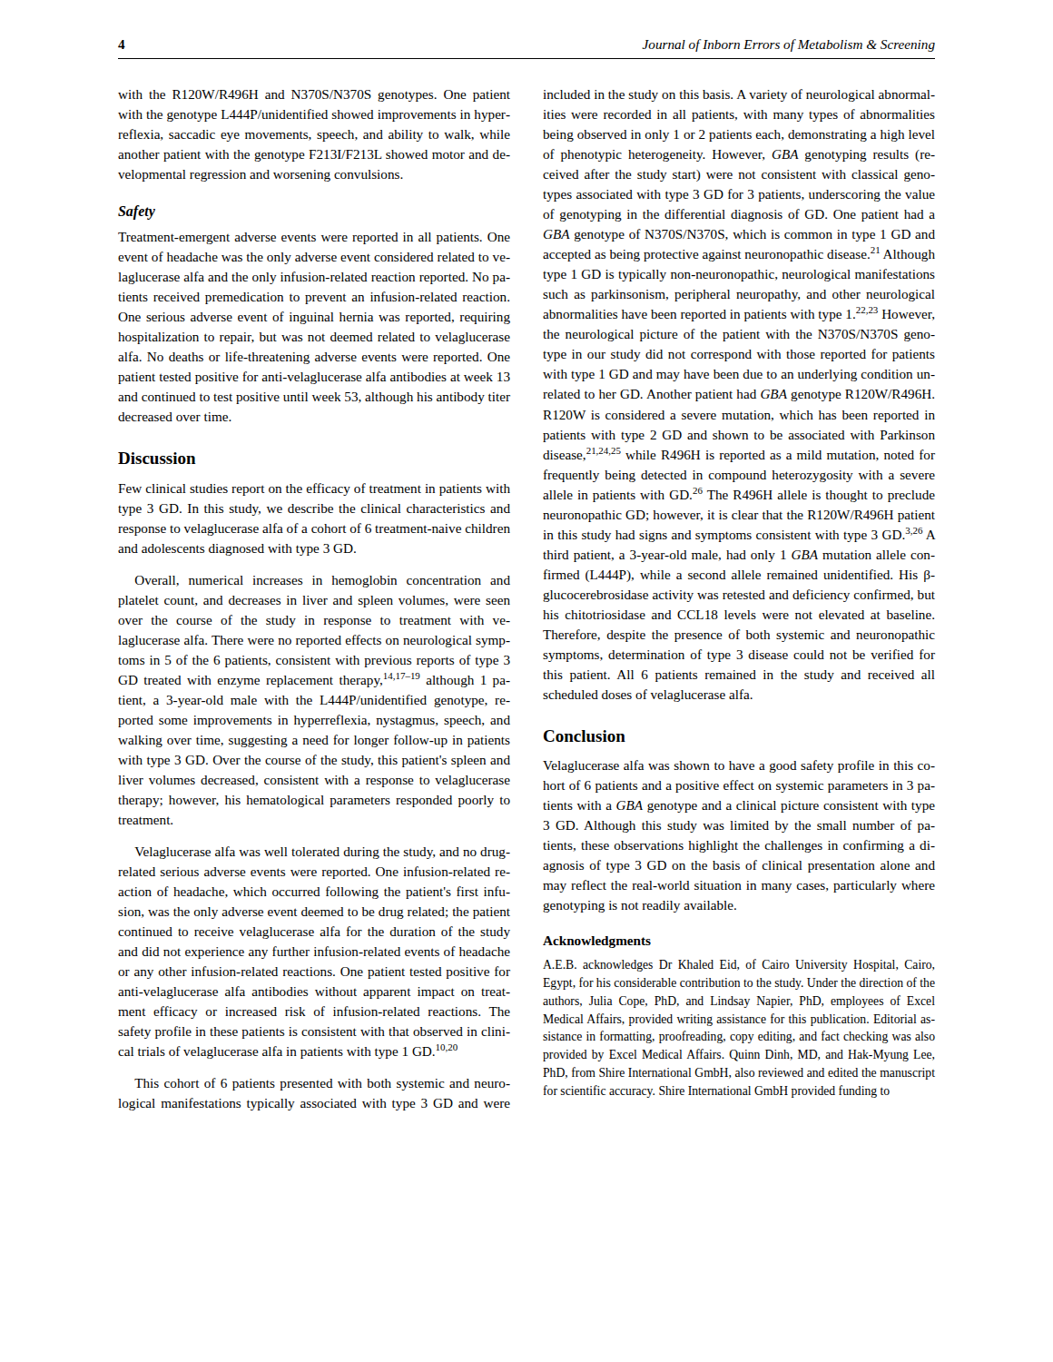4 Journal of Inborn Errors of Metabolism & Screening
with the R120W/R496H and N370S/N370S genotypes. One patient with the genotype L444P/unidentified showed improvements in hyperreflexia, saccadic eye movements, speech, and ability to walk, while another patient with the genotype F213I/F213L showed motor and developmental regression and worsening convulsions.
Safety
Treatment-emergent adverse events were reported in all patients. One event of headache was the only adverse event considered related to velaglucerase alfa and the only infusion-related reaction reported. No patients received premedication to prevent an infusion-related reaction. One serious adverse event of inguinal hernia was reported, requiring hospitalization to repair, but was not deemed related to velaglucerase alfa. No deaths or life-threatening adverse events were reported. One patient tested positive for anti-velaglucerase alfa antibodies at week 13 and continued to test positive until week 53, although his antibody titer decreased over time.
Discussion
Few clinical studies report on the efficacy of treatment in patients with type 3 GD. In this study, we describe the clinical characteristics and response to velaglucerase alfa of a cohort of 6 treatment-naive children and adolescents diagnosed with type 3 GD.
Overall, numerical increases in hemoglobin concentration and platelet count, and decreases in liver and spleen volumes, were seen over the course of the study in response to treatment with velaglucerase alfa. There were no reported effects on neurological symptoms in 5 of the 6 patients, consistent with previous reports of type 3 GD treated with enzyme replacement therapy,14,17–19 although 1 patient, a 3-year-old male with the L444P/unidentified genotype, reported some improvements in hyperreflexia, nystagmus, speech, and walking over time, suggesting a need for longer follow-up in patients with type 3 GD. Over the course of the study, this patient's spleen and liver volumes decreased, consistent with a response to velaglucerase therapy; however, his hematological parameters responded poorly to treatment.
Velaglucerase alfa was well tolerated during the study, and no drug-related serious adverse events were reported. One infusion-related reaction of headache, which occurred following the patient's first infusion, was the only adverse event deemed to be drug related; the patient continued to receive velaglucerase alfa for the duration of the study and did not experience any further infusion-related events of headache or any other infusion-related reactions. One patient tested positive for anti-velaglucerase alfa antibodies without apparent impact on treatment efficacy or increased risk of infusion-related reactions. The safety profile in these patients is consistent with that observed in clinical trials of velaglucerase alfa in patients with type 1 GD.10,20
This cohort of 6 patients presented with both systemic and neurological manifestations typically associated with type 3 GD and were included in the study on this basis. A variety of neurological abnormalities were recorded in all patients, with many types of abnormalities being observed in only 1 or 2 patients each, demonstrating a high level of phenotypic heterogeneity. However, GBA genotyping results (received after the study start) were not consistent with classical genotypes associated with type 3 GD for 3 patients, underscoring the value of genotyping in the differential diagnosis of GD. One patient had a GBA genotype of N370S/N370S, which is common in type 1 GD and accepted as being protective against neuronopathic disease.21 Although type 1 GD is typically non-neuronopathic, neurological manifestations such as parkinsonism, peripheral neuropathy, and other neurological abnormalities have been reported in patients with type 1.22,23 However, the neurological picture of the patient with the N370S/N370S genotype in our study did not correspond with those reported for patients with type 1 GD and may have been due to an underlying condition unrelated to her GD. Another patient had GBA genotype R120W/R496H. R120W is considered a severe mutation, which has been reported in patients with type 2 GD and shown to be associated with Parkinson disease,21,24,25 while R496H is reported as a mild mutation, noted for frequently being detected in compound heterozygosity with a severe allele in patients with GD.26 The R496H allele is thought to preclude neuronopathic GD; however, it is clear that the R120W/R496H patient in this study had signs and symptoms consistent with type 3 GD.3,26 A third patient, a 3-year-old male, had only 1 GBA mutation allele confirmed (L444P), while a second allele remained unidentified. His β-glucocerebrosidase activity was retested and deficiency confirmed, but his chitotriosidase and CCL18 levels were not elevated at baseline. Therefore, despite the presence of both systemic and neuronopathic symptoms, determination of type 3 disease could not be verified for this patient. All 6 patients remained in the study and received all scheduled doses of velaglucerase alfa.
Conclusion
Velaglucerase alfa was shown to have a good safety profile in this cohort of 6 patients and a positive effect on systemic parameters in 3 patients with a GBA genotype and a clinical picture consistent with type 3 GD. Although this study was limited by the small number of patients, these observations highlight the challenges in confirming a diagnosis of type 3 GD on the basis of clinical presentation alone and may reflect the real-world situation in many cases, particularly where genotyping is not readily available.
Acknowledgments
A.E.B. acknowledges Dr Khaled Eid, of Cairo University Hospital, Cairo, Egypt, for his considerable contribution to the study. Under the direction of the authors, Julia Cope, PhD, and Lindsay Napier, PhD, employees of Excel Medical Affairs, provided writing assistance for this publication. Editorial assistance in formatting, proofreading, copy editing, and fact checking was also provided by Excel Medical Affairs. Quinn Dinh, MD, and Hak-Myung Lee, PhD, from Shire International GmbH, also reviewed and edited the manuscript for scientific accuracy. Shire International GmbH provided funding to